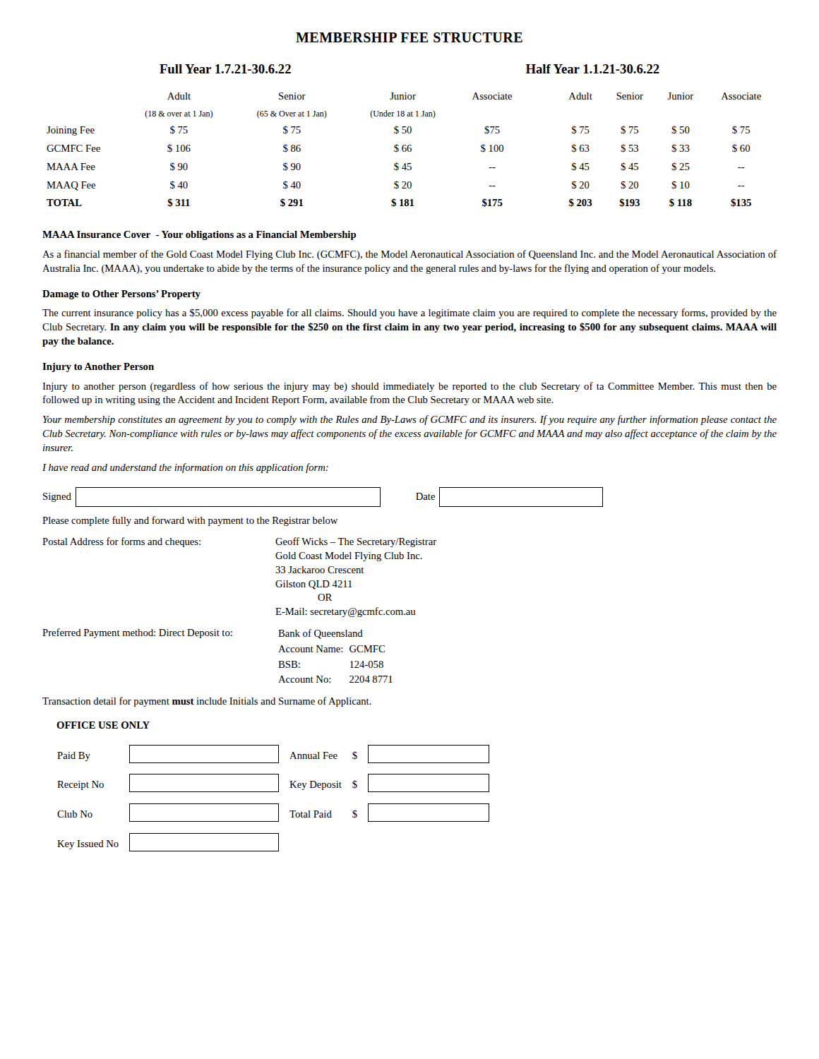MEMBERSHIP FEE STRUCTURE
Full Year 1.7.21-30.6.22
Half Year 1.1.21-30.6.22
| | Adult | Senior | Junior | Associate | | Adult | Senior | Junior | Associate |
| | (18 & over at 1 Jan) | (65 & Over at 1 Jan) | (Under 18 at 1 Jan) | | | | | | |
| Joining Fee | $ 75 | $ 75 | $ 50 | $75 | | $ 75 | $ 75 | $ 50 | $ 75 |
| GCMFC Fee | $ 106 | $ 86 | $ 66 | $ 100 | | $ 63 | $ 53 | $ 33 | $ 60 |
| MAAA Fee | $ 90 | $ 90 | $ 45 | -- | | $ 45 | $ 45 | $ 25 | -- |
| MAAQ Fee | $ 40 | $ 40 | $ 20 | -- | | $ 20 | $ 20 | $ 10 | -- |
| TOTAL | $ 311 | $ 291 | $ 181 | $175 | | $ 203 | $193 | $ 118 | $135 |
MAAA Insurance Cover - Your obligations as a Financial Membership
As a financial member of the Gold Coast Model Flying Club Inc. (GCMFC), the Model Aeronautical Association of Queensland Inc. and the Model Aeronautical Association of Australia Inc. (MAAA), you undertake to abide by the terms of the insurance policy and the general rules and by-laws for the flying and operation of your models.
Damage to Other Persons’ Property
The current insurance policy has a $5,000 excess payable for all claims. Should you have a legitimate claim you are required to complete the necessary forms, provided by the Club Secretary. In any claim you will be responsible for the $250 on the first claim in any two year period, increasing to $500 for any subsequent claims. MAAA will pay the balance.
Injury to Another Person
Injury to another person (regardless of how serious the injury may be) should immediately be reported to the club Secretary of ta Committee Member. This must then be followed up in writing using the Accident and Incident Report Form, available from the Club Secretary or MAAA web site.
Your membership constitutes an agreement by you to comply with the Rules and By-Laws of GCMFC and its insurers. If you require any further information please contact the Club Secretary. Non-compliance with rules or by-laws may affect components of the excess available for GCMFC and MAAA and may also affect acceptance of the claim by the insurer.
I have read and understand the information on this application form:
Signed
Date
Please complete fully and forward with payment to the Registrar below
Postal Address for forms and cheques:
Geoff Wicks – The Secretary/Registrar
Gold Coast Model Flying Club Inc.
33 Jackaroo Crescent
Gilston QLD 4211
OR
E-Mail: secretary@gcmfc.com.au
Preferred Payment method: Direct Deposit to:
| Bank of Queensland |
| Account Name: | GCMFC |
| BSB: | 124-058 |
| Account No: | 2204 8771 |
Transaction detail for payment must include Initials and Surname of Applicant.
OFFICE USE ONLY
| Paid By | | Annual Fee | $ | |
| Receipt No | | Key Deposit | $ | |
| Club No | | Total Paid | $ | |
| Key Issued No | | | | |